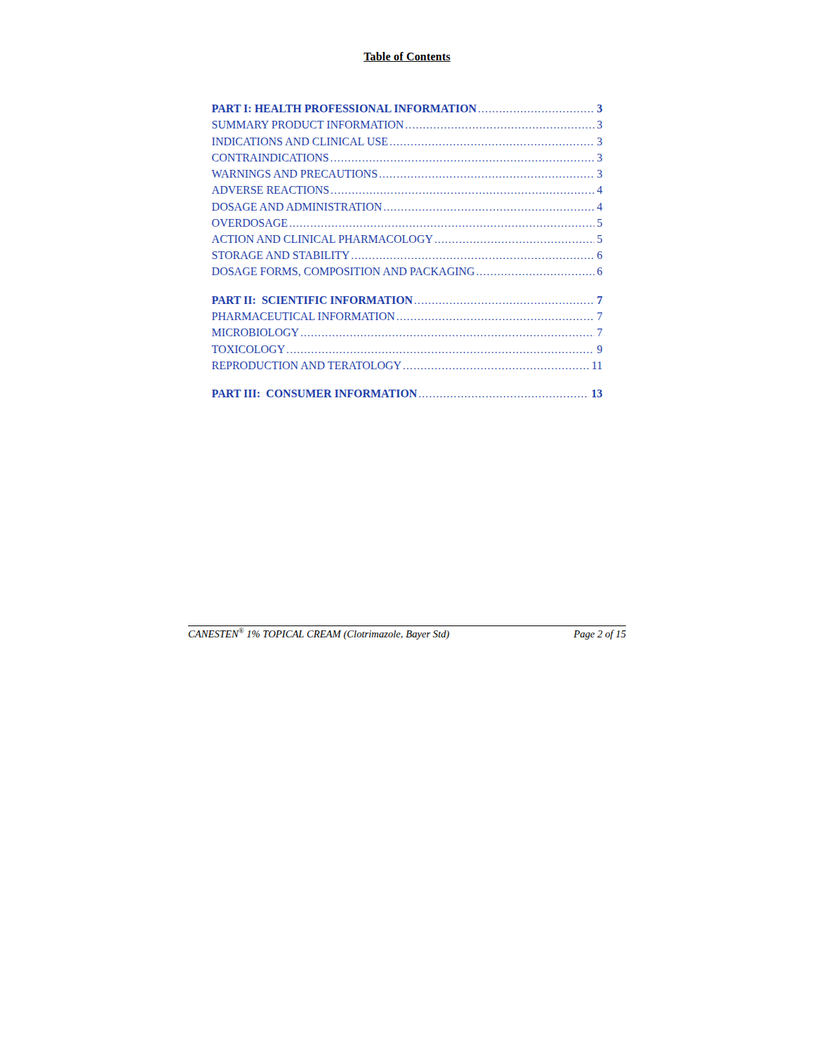Table of Contents
PART I: HEALTH PROFESSIONAL INFORMATION ..................................................................................................................... 3
SUMMARY PRODUCT INFORMATION ..................................................................................................................... 3
INDICATIONS AND CLINICAL USE ..................................................................................................................... 3
CONTRAINDICATIONS ..................................................................................................................... 3
WARNINGS AND PRECAUTIONS ..................................................................................................................... 3
ADVERSE REACTIONS ..................................................................................................................... 4
DOSAGE AND ADMINISTRATION ..................................................................................................................... 4
OVERDOSAGE ..................................................................................................................... 5
ACTION AND CLINICAL PHARMACOLOGY ..................................................................................................................... 5
STORAGE AND STABILITY ..................................................................................................................... 6
DOSAGE FORMS, COMPOSITION AND PACKAGING ..................................................................................................................... 6
PART II: SCIENTIFIC INFORMATION ..................................................................................................................... 7
PHARMACEUTICAL INFORMATION ..................................................................................................................... 7
MICROBIOLOGY ..................................................................................................................... 7
TOXICOLOGY ..................................................................................................................... 9
REPRODUCTION AND TERATOLOGY ..................................................................................................................... 11
PART III: CONSUMER INFORMATION ..................................................................................................................... 13
CANESTEN® 1% TOPICAL CREAM (Clotrimazole, Bayer Std) Page 2 of 15